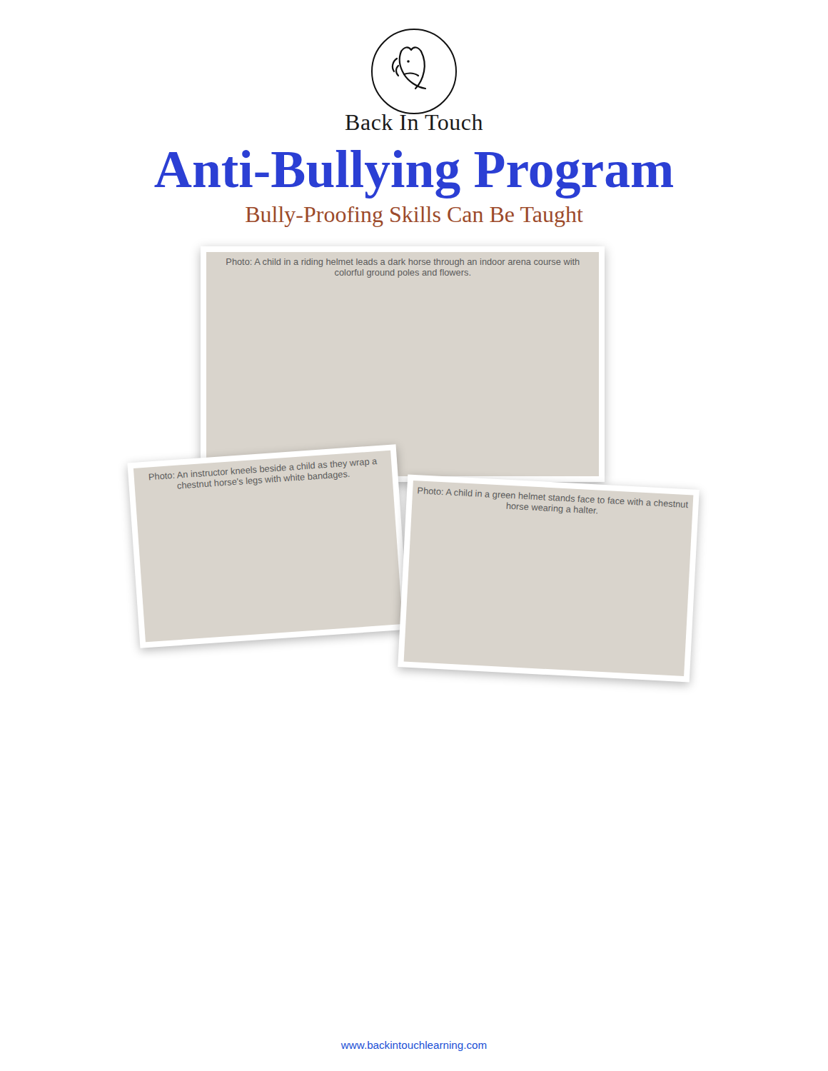Back In Touch
Anti-Bullying Program
Bully-Proofing Skills Can Be Taught
Photo: A child in a riding helmet leads a dark horse through an indoor arena course with colorful ground poles and flowers.
A child in a riding helmet leads a dark horse through an indoor arena course.
Photo: An instructor kneels beside a child as they wrap a chestnut horse's legs with white bandages.
An instructor helps a child wrap a horse's legs with white bandages.
Photo: A child in a green helmet stands face to face with a chestnut horse wearing a halter.
A child in a green helmet stands face to face with a haltered chestnut horse.
www.backintouchlearning.com